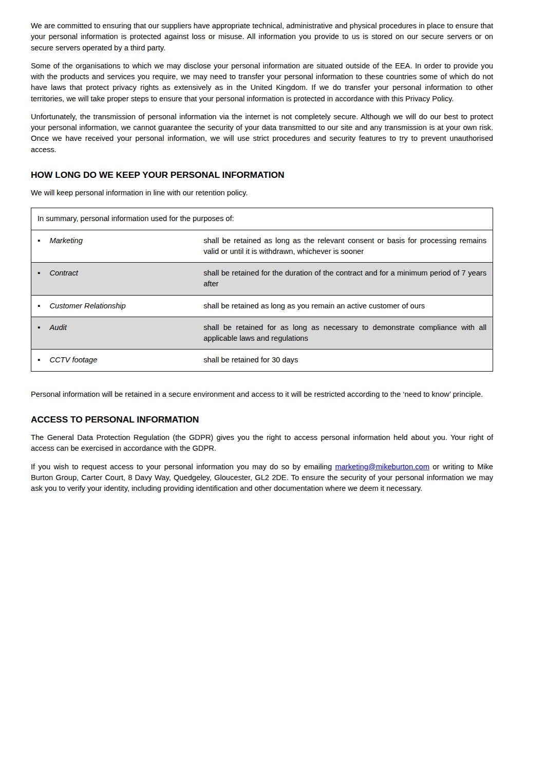We are committed to ensuring that our suppliers have appropriate technical, administrative and physical procedures in place to ensure that your personal information is protected against loss or misuse. All information you provide to us is stored on our secure servers or on secure servers operated by a third party.
Some of the organisations to which we may disclose your personal information are situated outside of the EEA. In order to provide you with the products and services you require, we may need to transfer your personal information to these countries some of which do not have laws that protect privacy rights as extensively as in the United Kingdom. If we do transfer your personal information to other territories, we will take proper steps to ensure that your personal information is protected in accordance with this Privacy Policy.
Unfortunately, the transmission of personal information via the internet is not completely secure. Although we will do our best to protect your personal information, we cannot guarantee the security of your data transmitted to our site and any transmission is at your own risk. Once we have received your personal information, we will use strict procedures and security features to try to prevent unauthorised access.
How long do we keep your personal information
We will keep personal information in line with our retention policy.
| In summary, personal information used for the purposes of: |
| ▪ Marketing | shall be retained as long as the relevant consent or basis for processing remains valid or until it is withdrawn, whichever is sooner |
| ▪ Contract | shall be retained for the duration of the contract and for a minimum period of 7 years after |
| ▪ Customer Relationship | shall be retained as long as you remain an active customer of ours |
| ▪ Audit | shall be retained for as long as necessary to demonstrate compliance with all applicable laws and regulations |
| ▪ CCTV footage | shall be retained for 30 days |
Personal information will be retained in a secure environment and access to it will be restricted according to the ‘need to know’ principle.
Access to personal information
The General Data Protection Regulation (the GDPR) gives you the right to access personal information held about you. Your right of access can be exercised in accordance with the GDPR.
If you wish to request access to your personal information you may do so by emailing marketing@mikeburton.com or writing to Mike Burton Group, Carter Court, 8 Davy Way, Quedgeley, Gloucester, GL2 2DE. To ensure the security of your personal information we may ask you to verify your identity, including providing identification and other documentation where we deem it necessary.